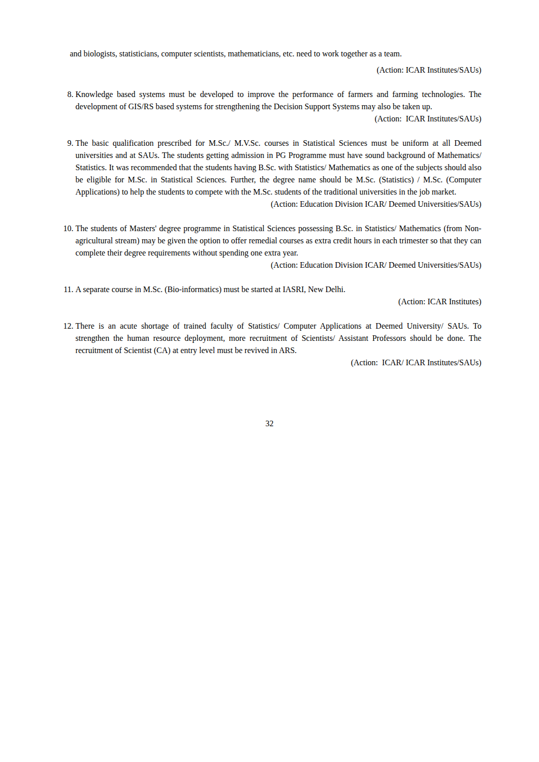and biologists, statisticians, computer scientists, mathematicians, etc. need to work together as a team.
(Action: ICAR Institutes/SAUs)
Knowledge based systems must be developed to improve the performance of farmers and farming technologies. The development of GIS/RS based systems for strengthening the Decision Support Systems may also be taken up.
(Action: ICAR Institutes/SAUs)
The basic qualification prescribed for M.Sc./ M.V.Sc. courses in Statistical Sciences must be uniform at all Deemed universities and at SAUs. The students getting admission in PG Programme must have sound background of Mathematics/ Statistics. It was recommended that the students having B.Sc. with Statistics/ Mathematics as one of the subjects should also be eligible for M.Sc. in Statistical Sciences. Further, the degree name should be M.Sc. (Statistics) / M.Sc. (Computer Applications) to help the students to compete with the M.Sc. students of the traditional universities in the job market.
(Action: Education Division ICAR/ Deemed Universities/SAUs)
The students of Masters' degree programme in Statistical Sciences possessing B.Sc. in Statistics/ Mathematics (from Non-agricultural stream) may be given the option to offer remedial courses as extra credit hours in each trimester so that they can complete their degree requirements without spending one extra year.
(Action: Education Division ICAR/ Deemed Universities/SAUs)
A separate course in M.Sc. (Bio-informatics) must be started at IASRI, New Delhi.
(Action: ICAR Institutes)
There is an acute shortage of trained faculty of Statistics/ Computer Applications at Deemed University/ SAUs. To strengthen the human resource deployment, more recruitment of Scientists/ Assistant Professors should be done. The recruitment of Scientist (CA) at entry level must be revived in ARS.
(Action: ICAR/ ICAR Institutes/SAUs)
32